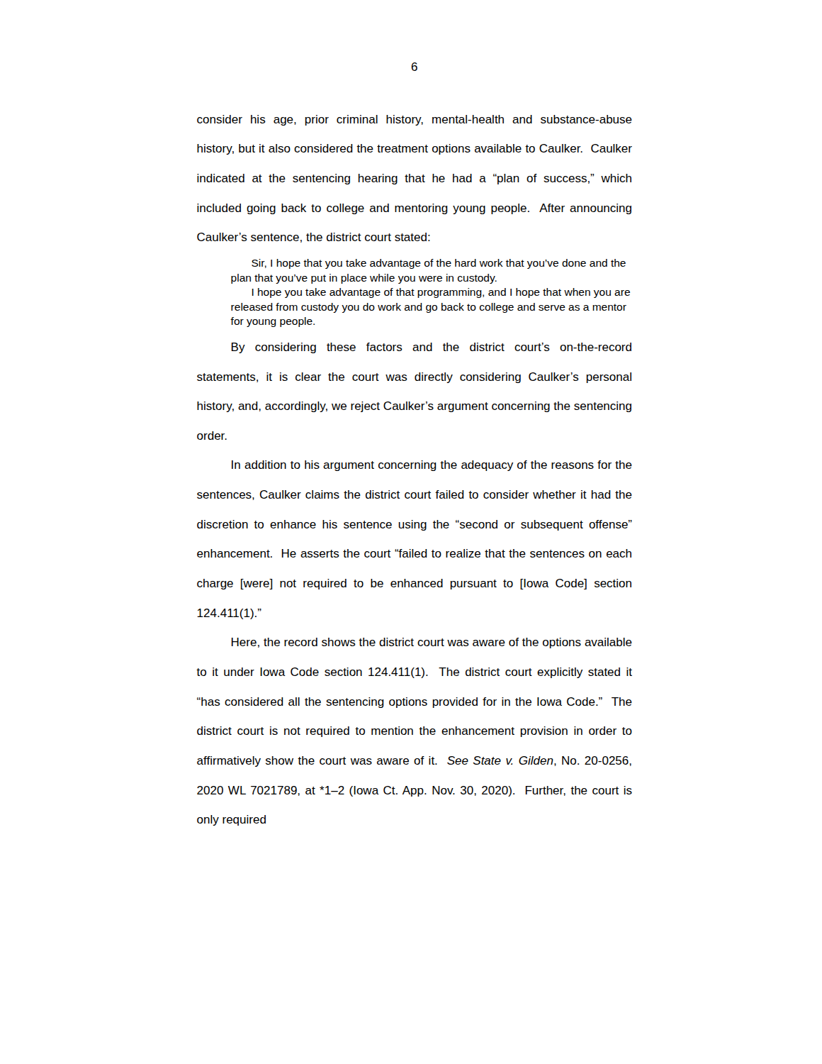6
consider his age, prior criminal history, mental-health and substance-abuse history, but it also considered the treatment options available to Caulker. Caulker indicated at the sentencing hearing that he had a “plan of success,” which included going back to college and mentoring young people. After announcing Caulker’s sentence, the district court stated:
Sir, I hope that you take advantage of the hard work that you’ve done and the plan that you’ve put in place while you were in custody.
I hope you take advantage of that programming, and I hope that when you are released from custody you do work and go back to college and serve as a mentor for young people.
By considering these factors and the district court’s on-the-record statements, it is clear the court was directly considering Caulker’s personal history, and, accordingly, we reject Caulker’s argument concerning the sentencing order.
In addition to his argument concerning the adequacy of the reasons for the sentences, Caulker claims the district court failed to consider whether it had the discretion to enhance his sentence using the “second or subsequent offense” enhancement. He asserts the court “failed to realize that the sentences on each charge [were] not required to be enhanced pursuant to [Iowa Code] section 124.411(1).”
Here, the record shows the district court was aware of the options available to it under Iowa Code section 124.411(1). The district court explicitly stated it “has considered all the sentencing options provided for in the Iowa Code.” The district court is not required to mention the enhancement provision in order to affirmatively show the court was aware of it. See State v. Gilden, No. 20-0256, 2020 WL 7021789, at *1–2 (Iowa Ct. App. Nov. 30, 2020). Further, the court is only required